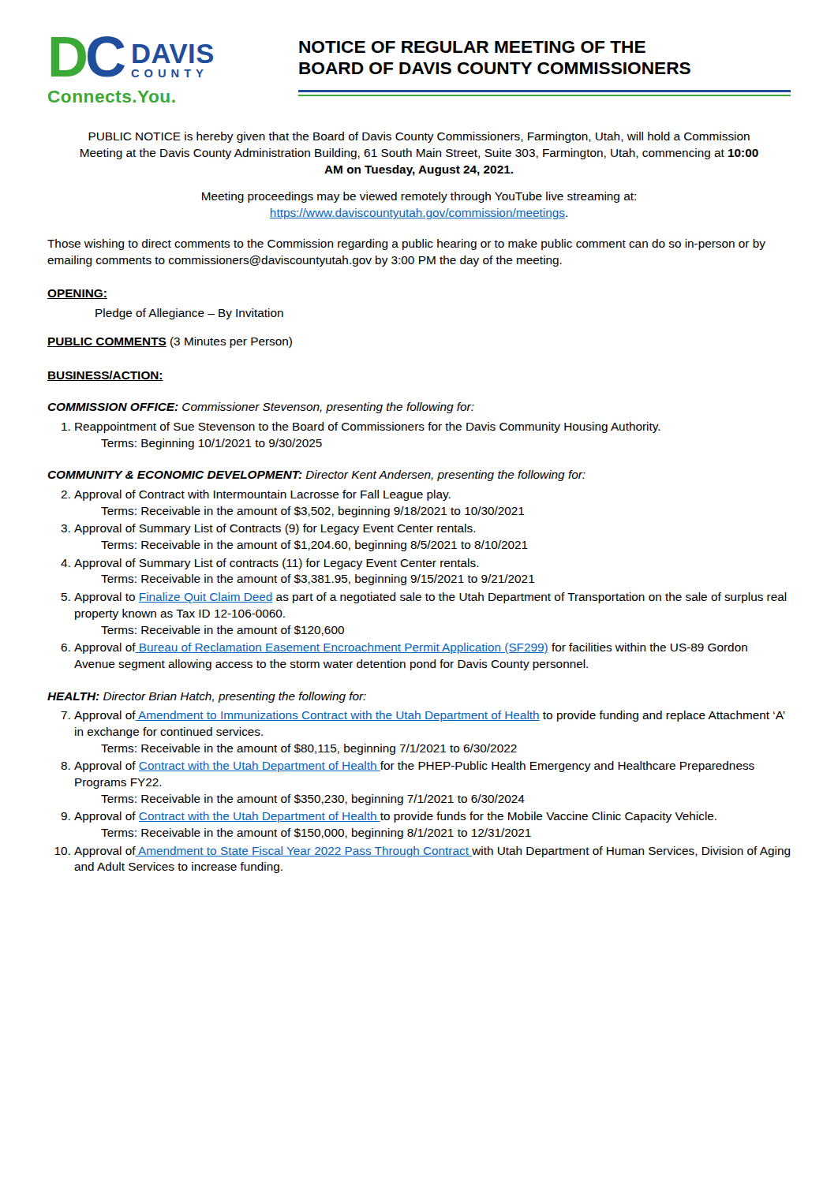DC
DAVIS
COUNTY
Connects.You.
NOTICE OF REGULAR MEETING OF THE
BOARD OF DAVIS COUNTY COMMISSIONERS
PUBLIC NOTICE is hereby given that the Board of Davis County Commissioners, Farmington, Utah, will hold a Commission Meeting at the Davis County Administration Building, 61 South Main Street, Suite 303, Farmington, Utah, commencing at 10:00 AM on Tuesday, August 24, 2021.
Meeting proceedings may be viewed remotely through YouTube live streaming at:
https://www.daviscountyutah.gov/commission/meetings.
Those wishing to direct comments to the Commission regarding a public hearing or to make public comment can do so in-person or by emailing comments to commissioners@daviscountyutah.gov by 3:00 PM the day of the meeting.
OPENING:
Pledge of Allegiance – By Invitation
PUBLIC COMMENTS (3 Minutes per Person)
BUSINESS/ACTION:
COMMISSION OFFICE: Commissioner Stevenson, presenting the following for:
Reappointment of Sue Stevenson to the Board of Commissioners for the Davis Community Housing Authority.
Terms: Beginning 10/1/2021 to 9/30/2025
COMMUNITY & ECONOMIC DEVELOPMENT: Director Kent Andersen, presenting the following for:
Approval of Contract with Intermountain Lacrosse for Fall League play.
Terms: Receivable in the amount of $3,502, beginning 9/18/2021 to 10/30/2021
Approval of Summary List of Contracts (9) for Legacy Event Center rentals.
Terms: Receivable in the amount of $1,204.60, beginning 8/5/2021 to 8/10/2021
Approval of Summary List of contracts (11) for Legacy Event Center rentals.
Terms: Receivable in the amount of $3,381.95, beginning 9/15/2021 to 9/21/2021
Approval to Finalize Quit Claim Deed as part of a negotiated sale to the Utah Department of Transportation on the sale of surplus real property known as Tax ID 12-106-0060.
Terms: Receivable in the amount of $120,600
Approval of Bureau of Reclamation Easement Encroachment Permit Application (SF299) for facilities within the US-89 Gordon Avenue segment allowing access to the storm water detention pond for Davis County personnel.
HEALTH: Director Brian Hatch, presenting the following for:
Approval of Amendment to Immunizations Contract with the Utah Department of Health to provide funding and replace Attachment ‘A’ in exchange for continued services.
Terms: Receivable in the amount of $80,115, beginning 7/1/2021 to 6/30/2022
Approval of Contract with the Utah Department of Health for the PHEP-Public Health Emergency and Healthcare Preparedness Programs FY22.
Terms: Receivable in the amount of $350,230, beginning 7/1/2021 to 6/30/2024
Approval of Contract with the Utah Department of Health to provide funds for the Mobile Vaccine Clinic Capacity Vehicle.
Terms: Receivable in the amount of $150,000, beginning 8/1/2021 to 12/31/2021
Approval of Amendment to State Fiscal Year 2022 Pass Through Contract with Utah Department of Human Services, Division of Aging and Adult Services to increase funding.